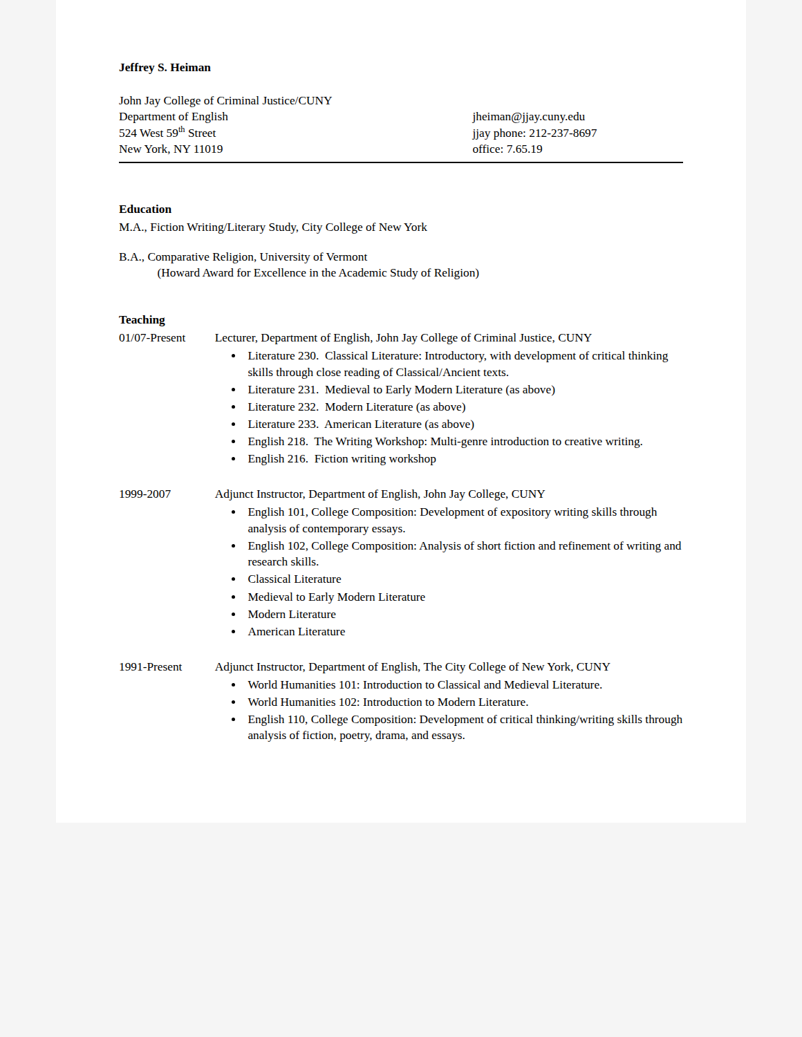Jeffrey S. Heiman
| John Jay College of Criminal Justice/CUNY | |
| Department of English | jheiman@jjay.cuny.edu |
| 524 West 59 th Street | jjay phone: 212-237-8697 |
| New York, NY 11019 | office: 7.65.19 |
Education
M.A., Fiction Writing/Literary Study, City College of New York
B.A., Comparative Religion, University of Vermont
(Howard Award for Excellence in the Academic Study of Religion)
Teaching
| 01/07-Present | Lecturer, Department of English, John Jay College of Criminal Justice, CUNY Literature 230. Classical Literature: Introductory, with development of critical thinking skills through close reading of Classical/Ancient texts. Literature 231. Medieval to Early Modern Literature (as above) Literature 232. Modern Literature (as above) Literature 233. American Literature (as above) English 218. The Writing Workshop: Multi-genre introduction to creative writing. English 216. Fiction writing workshop |
| 1999-2007 | Adjunct Instructor, Department of English, John Jay College, CUNY English 101, College Composition: Development of expository writing skills through analysis of contemporary essays. English 102, College Composition: Analysis of short fiction and refinement of writing and research skills. Classical Literature Medieval to Early Modern Literature Modern Literature American Literature |
| 1991-Present | Adjunct Instructor, Department of English, The City College of New York, CUNY World Humanities 101: Introduction to Classical and Medieval Literature. World Humanities 102: Introduction to Modern Literature. English 110, College Composition: Development of critical thinking/writing skills through analysis of fiction, poetry, drama, and essays. |